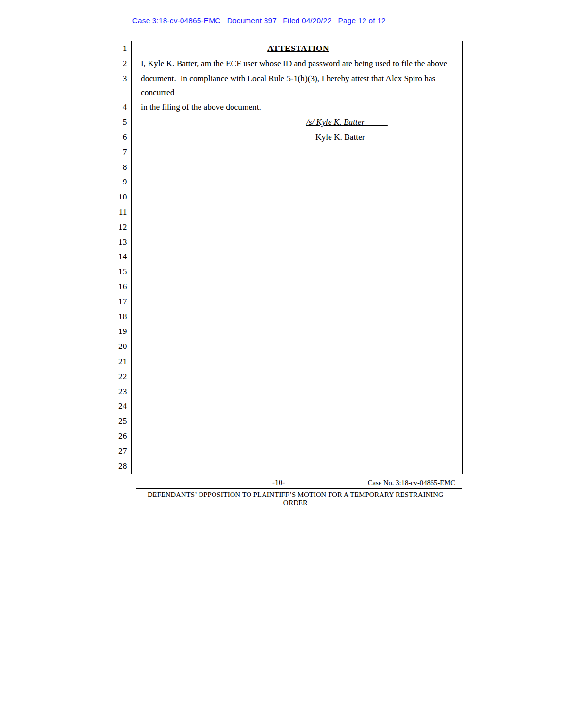Case 3:18-cv-04865-EMC Document 397 Filed 04/20/22 Page 12 of 12
| 1 | ATTESTATION |
| 2 | I, Kyle K. Batter, am the ECF user whose ID and password are being used to file the above |
| 3 | document. In compliance with Local Rule 5-1(h)(3), I hereby attest that Alex Spiro has concurred |
| 4 | in the filing of the above document. |
| 5 | /s/ Kyle K. Batter |
| 6 | Kyle K. Batter |
| 7 | |
| 8 | |
| 9 | |
| 10 | |
| 11 | |
| 12 | |
| 13 | |
| 14 | |
| 15 | |
| 16 | |
| 17 | |
| 18 | |
| 19 | |
| 20 | |
| 21 | |
| 22 | |
| 23 | |
| 24 | |
| 25 | |
| 26 | |
| 27 | |
| 28 | |
-10- Case No. 3:18-cv-04865-EMC
DEFENDANTS’ OPPOSITION TO PLAINTIFF’S MOTION FOR A TEMPORARY RESTRAINING ORDER